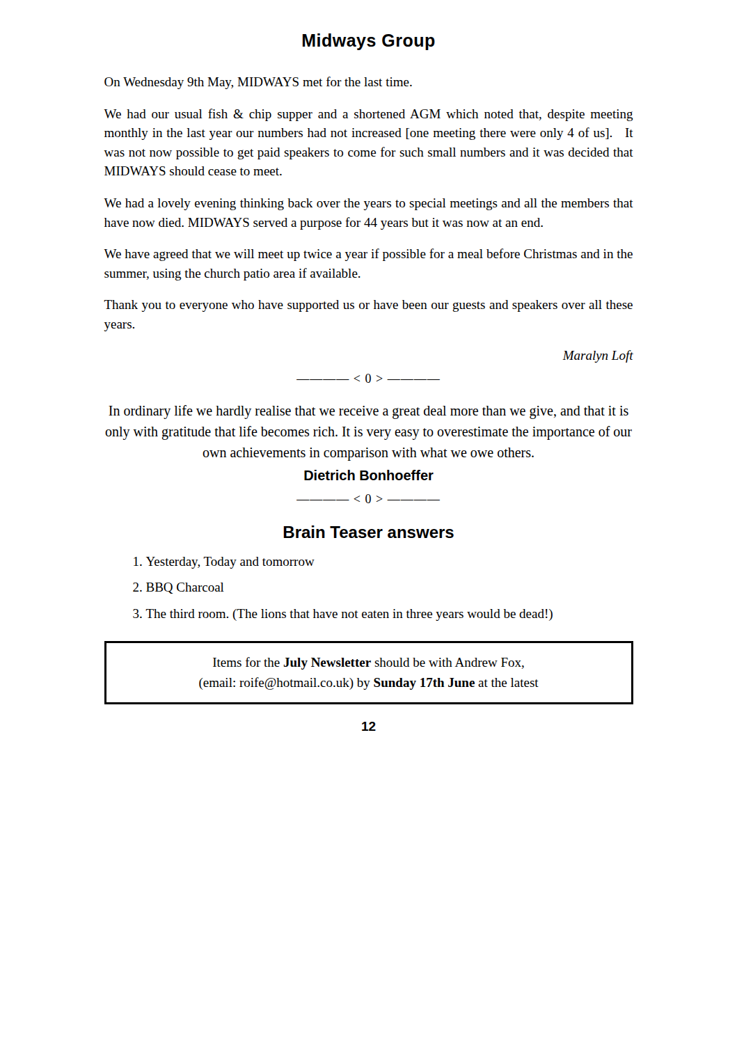Midways Group
On Wednesday 9th May, MIDWAYS met for the last time.
We had our usual fish & chip supper and a shortened AGM which noted that, despite meeting monthly in the last year our numbers had not increased [one meeting there were only 4 of us]. It was not now possible to get paid speakers to come for such small numbers and it was decided that MIDWAYS should cease to meet.
We had a lovely evening thinking back over the years to special meetings and all the members that have now died. MIDWAYS served a purpose for 44 years but it was now at an end.
We have agreed that we will meet up twice a year if possible for a meal before Christmas and in the summer, using the church patio area if available.
Thank you to everyone who have supported us or have been our guests and speakers over all these years.
Maralyn Loft
———— < 0 > ————
In ordinary life we hardly realise that we receive a great deal more than we give, and that it is only with gratitude that life becomes rich. It is very easy to overestimate the importance of our own achievements in comparison with what we owe others.
Dietrich Bonhoeffer
———— < 0 > ————
Brain Teaser answers
Yesterday, Today and tomorrow
BBQ Charcoal
The third room. (The lions that have not eaten in three years would be dead!)
Items for the July Newsletter should be with Andrew Fox,
(email: roife@hotmail.co.uk) by Sunday 17th June at the latest
12